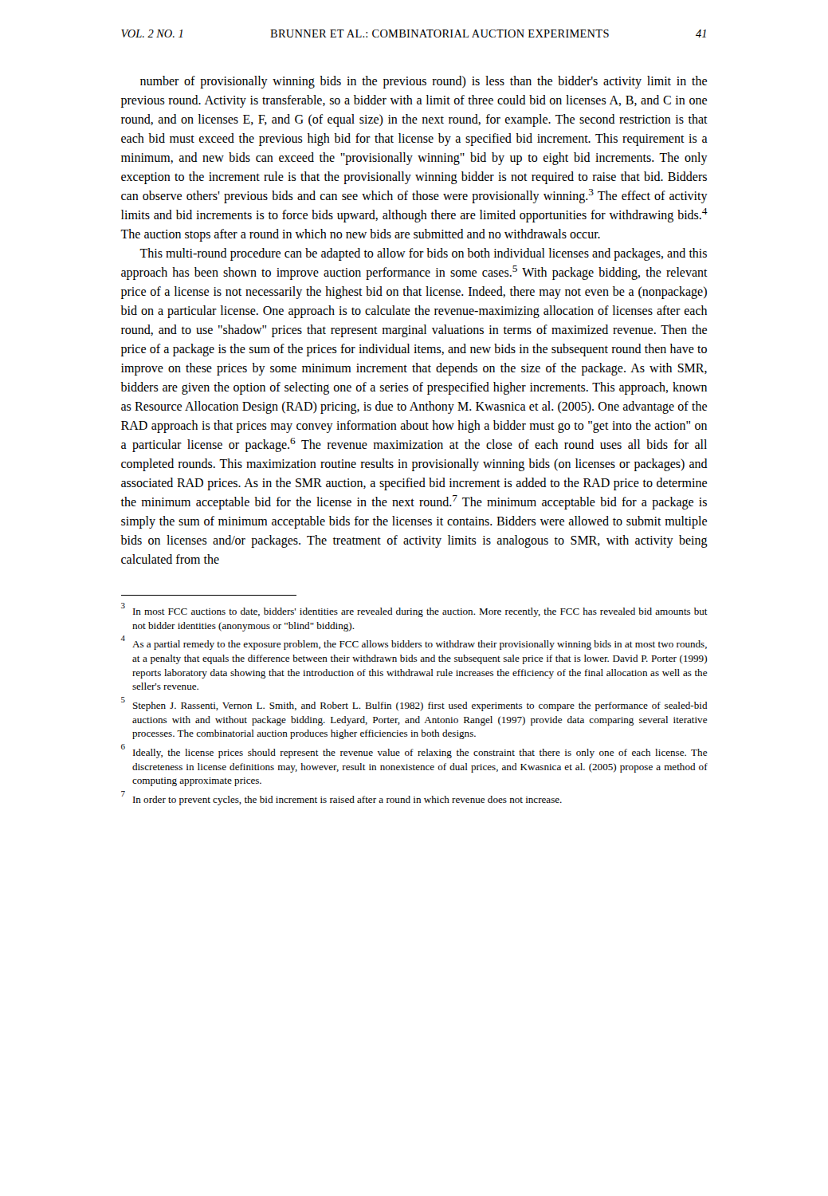VOL. 2 NO. 1 BRUNNER ET AL.: COMBINATORIAL AUCTION EXPERIMENTS 41
number of provisionally winning bids in the previous round) is less than the bidder's activity limit in the previous round. Activity is transferable, so a bidder with a limit of three could bid on licenses A, B, and C in one round, and on licenses E, F, and G (of equal size) in the next round, for example. The second restriction is that each bid must exceed the previous high bid for that license by a specified bid increment. This requirement is a minimum, and new bids can exceed the "provisionally winning" bid by up to eight bid increments. The only exception to the increment rule is that the provisionally winning bidder is not required to raise that bid. Bidders can observe others' previous bids and can see which of those were provisionally winning.3 The effect of activity limits and bid increments is to force bids upward, although there are limited opportunities for withdrawing bids.4 The auction stops after a round in which no new bids are submitted and no withdrawals occur.
This multi-round procedure can be adapted to allow for bids on both individual licenses and packages, and this approach has been shown to improve auction performance in some cases.5 With package bidding, the relevant price of a license is not necessarily the highest bid on that license. Indeed, there may not even be a (nonpackage) bid on a particular license. One approach is to calculate the revenue-maximizing allocation of licenses after each round, and to use "shadow" prices that represent marginal valuations in terms of maximized revenue. Then the price of a package is the sum of the prices for individual items, and new bids in the subsequent round then have to improve on these prices by some minimum increment that depends on the size of the package. As with SMR, bidders are given the option of selecting one of a series of prespecified higher increments. This approach, known as Resource Allocation Design (RAD) pricing, is due to Anthony M. Kwasnica et al. (2005). One advantage of the RAD approach is that prices may convey information about how high a bidder must go to "get into the action" on a particular license or package.6 The revenue maximization at the close of each round uses all bids for all completed rounds. This maximization routine results in provisionally winning bids (on licenses or packages) and associated RAD prices. As in the SMR auction, a specified bid increment is added to the RAD price to determine the minimum acceptable bid for the license in the next round.7 The minimum acceptable bid for a package is simply the sum of minimum acceptable bids for the licenses it contains. Bidders were allowed to submit multiple bids on licenses and/or packages. The treatment of activity limits is analogous to SMR, with activity being calculated from the
3 In most FCC auctions to date, bidders' identities are revealed during the auction. More recently, the FCC has revealed bid amounts but not bidder identities (anonymous or "blind" bidding).
4 As a partial remedy to the exposure problem, the FCC allows bidders to withdraw their provisionally winning bids in at most two rounds, at a penalty that equals the difference between their withdrawn bids and the subsequent sale price if that is lower. David P. Porter (1999) reports laboratory data showing that the introduction of this withdrawal rule increases the efficiency of the final allocation as well as the seller's revenue.
5 Stephen J. Rassenti, Vernon L. Smith, and Robert L. Bulfin (1982) first used experiments to compare the performance of sealed-bid auctions with and without package bidding. Ledyard, Porter, and Antonio Rangel (1997) provide data comparing several iterative processes. The combinatorial auction produces higher efficiencies in both designs.
6 Ideally, the license prices should represent the revenue value of relaxing the constraint that there is only one of each license. The discreteness in license definitions may, however, result in nonexistence of dual prices, and Kwasnica et al. (2005) propose a method of computing approximate prices.
7 In order to prevent cycles, the bid increment is raised after a round in which revenue does not increase.